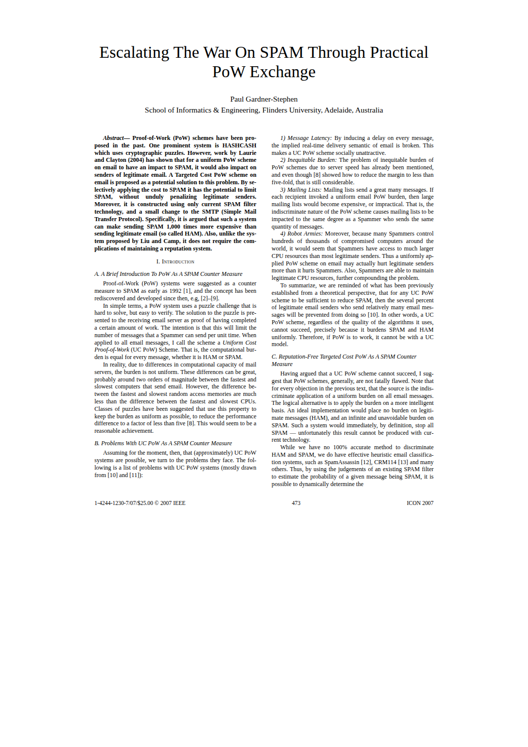Escalating The War On SPAM Through Practical
PoW Exchange
Paul Gardner-Stephen
School of Informatics & Engineering, Flinders University, Adelaide, Australia
Abstract— Proof-of-Work (PoW) schemes have been proposed in the past. One prominent system is HASHCASH which uses cryptographic puzzles. However, work by Laurie and Clayton (2004) has shown that for a uniform PoW scheme on email to have an impact to SPAM, it would also impact on senders of legitimate email. A Targeted Cost PoW scheme on email is proposed as a potential solution to this problem. By selectively applying the cost to SPAM it has the potential to limit SPAM, without unduly penalizing legitimate senders. Moreover, it is constructed using only current SPAM filter technology, and a small change to the SMTP (Simple Mail Transfer Protocol). Specifically, it is argued that such a system can make sending SPAM 1,000 times more expensive than sending legitimate email (so called HAM). Also, unlike the system proposed by Liu and Camp, it does not require the complications of maintaining a reputation system.
I. Introduction
A. A Brief Introduction To PoW As A SPAM Counter Measure
Proof-of-Work (PoW) systems were suggested as a counter measure to SPAM as early as 1992 [1], and the concept has been rediscovered and developed since then, e.g, [2]–[9].
In simple terms, a PoW system uses a puzzle challenge that is hard to solve, but easy to verify. The solution to the puzzle is presented to the receiving email server as proof of having completed a certain amount of work. The intention is that this will limit the number of messages that a Spammer can send per unit time. When applied to all email messages, I call the scheme a Uniform Cost Proof-of-Work (UC PoW) Scheme. That is, the computational burden is equal for every message, whether it is HAM or SPAM.
In reality, due to differences in computational capacity of mail servers, the burden is not uniform. These differences can be great, probably around two orders of magnitude between the fastest and slowest computers that send email. However, the difference between the fastest and slowest random access memories are much less than the difference between the fastest and slowest CPUs. Classes of puzzles have been suggested that use this property to keep the burden as uniform as possible, to reduce the performance difference to a factor of less than five [8]. This would seem to be a reasonable achievement.
B. Problems With UC PoW As A SPAM Counter Measure
Assuming for the moment, then, that (approximately) UC PoW systems are possible, we turn to the problems they face. The following is a list of problems with UC PoW systems (mostly drawn from [10] and [11]):
1) Message Latency: By inducing a delay on every message, the implied real-time delivery semantic of email is broken. This makes a UC PoW scheme socially unattractive.
2) Inequitable Burden: The problem of inequitable burden of PoW schemes due to server speed has already been mentioned, and even though [8] showed how to reduce the margin to less than five-fold, that is still considerable.
3) Mailing Lists: Mailing lists send a great many messages. If each recipient invoked a uniform email PoW burden, then large mailing lists would become expensive, or impractical. That is, the indiscriminate nature of the PoW scheme causes mailing lists to be impacted to the same degree as a Spammer who sends the same quantity of messages.
4) Robot Armies: Moreover, because many Spammers control hundreds of thousands of compromised computers around the world, it would seem that Spammers have access to much larger CPU resources than most legitimate senders. Thus a uniformly applied PoW scheme on email may actually hurt legitimate senders more than it hurts Spammers. Also, Spammers are able to maintain legitimate CPU resources, further compounding the problem.
To summarize, we are reminded of what has been previously established from a theoretical perspective, that for any UC PoW scheme to be sufficient to reduce SPAM, then the several percent of legitimate email senders who send relatively many email messages will be prevented from doing so [10]. In other words, a UC PoW scheme, regardless of the quality of the algorithms it uses, cannot succeed, precisely because it burdens SPAM and HAM uniformly. Therefore, if PoW is to work, it cannot be with a UC model.
C. Reputation-Free Targeted Cost PoW As A SPAM Counter Measure
Having argued that a UC PoW scheme cannot succeed, I suggest that PoW schemes, generally, are not fatally flawed. Note that for every objection in the previous text, that the source is the indiscriminate application of a uniform burden on all email messages. The logical alternative is to apply the burden on a more intelligent basis. An ideal implementation would place no burden on legitimate messages (HAM), and an infinite and unavoidable burden on SPAM. Such a system would immediately, by definition, stop all SPAM — unfortunately this result cannot be produced with current technology.
While we have no 100% accurate method to discriminate HAM and SPAM, we do have effective heuristic email classification systems, such as SpamAssassin [12], CRM114 [13] and many others. Thus, by using the judgements of an existing SPAM filter to estimate the probability of a given message being SPAM, it is possible to dynamically determine the
1-4244-1230-7/07/$25.00 © 2007 IEEE
473
ICON 2007